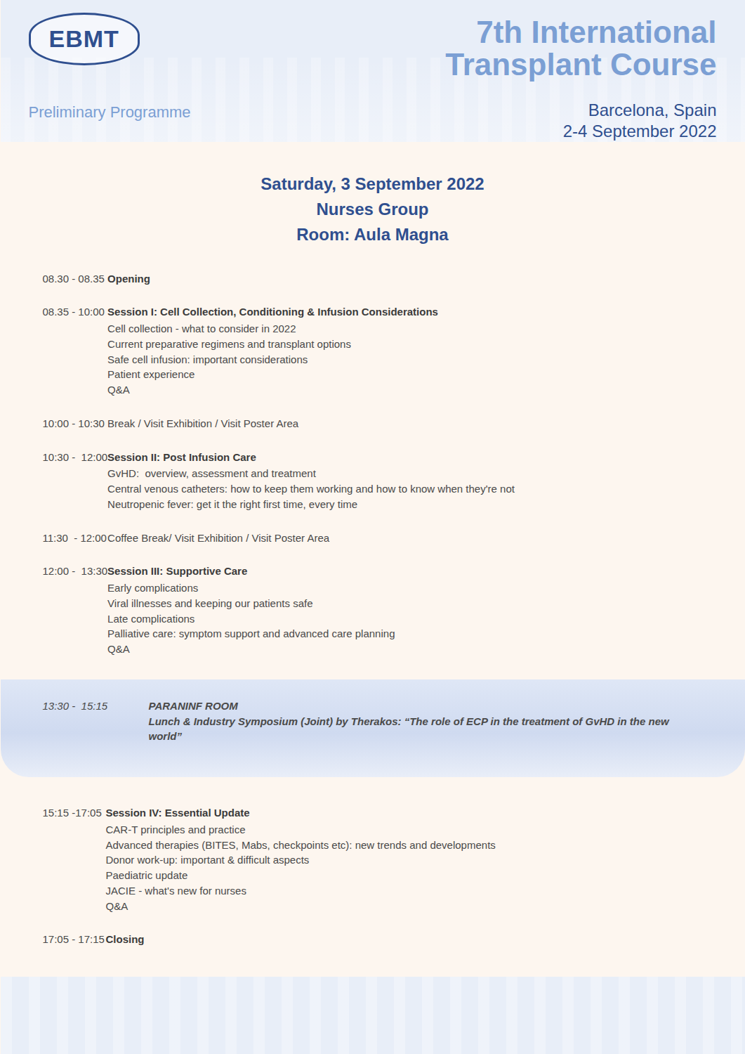EBMT
7th International
Transplant Course
Barcelona, Spain
2-4 September 2022
Preliminary Programme
Saturday, 3 September 2022
Nurses Group
Room: Aula Magna
| 08.30 - 08.35 | Opening |
| 08.35 - 10:00 | Session I: Cell Collection, Conditioning & Infusion Considerations Cell collection - what to consider in 2022 Current preparative regimens and transplant options Safe cell infusion: important considerations Patient experience Q&A |
| 10:00 - 10:30 | Break / Visit Exhibition / Visit Poster Area |
| 10:30 - 12:00 | Session II: Post Infusion Care GvHD: overview, assessment and treatment Central venous catheters: how to keep them working and how to know when they're not Neutropenic fever: get it the right first time, every time |
| 11:30 - 12:00 | Coffee Break/ Visit Exhibition / Visit Poster Area |
| 12:00 - 13:30 | Session III: Supportive Care Early complications Viral illnesses and keeping our patients safe Late complications Palliative care: symptom support and advanced care planning Q&A |
| 13:30 - 15:15 | PARANINF ROOM Lunch & Industry Symposium (Joint) by Therakos: “The role of ECP in the treatment of GvHD in the new world” |
| 15:15 -17:05 | Session IV: Essential Update CAR-T principles and practice Advanced therapies (BITES, Mabs, checkpoints etc): new trends and developments Donor work-up: important & difficult aspects Paediatric update JACIE - what's new for nurses Q&A |
| 17:05 - 17:15 | Closing |